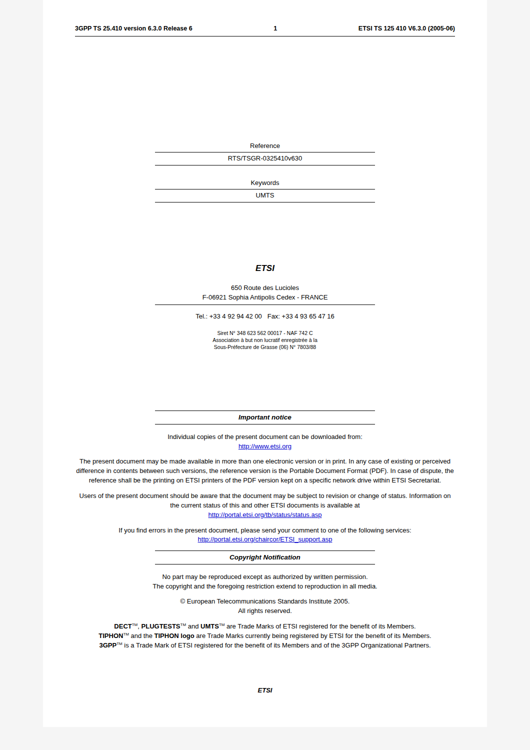3GPP TS 25.410 version 6.3.0 Release 6 1 ETSI TS 125 410 V6.3.0 (2005-06)
Reference
RTS/TSGR-0325410v630
Keywords
UMTS
ETSI
650 Route des Lucioles
F-06921 Sophia Antipolis Cedex - FRANCE
Tel.: +33 4 92 94 42 00 Fax: +33 4 93 65 47 16
Siret N° 348 623 562 00017 - NAF 742 C
Association à but non lucratif enregistrée à la
Sous-Préfecture de Grasse (06) N° 7803/88
Important notice
Individual copies of the present document can be downloaded from:
http://www.etsi.org
The present document may be made available in more than one electronic version or in print. In any case of existing or perceived difference in contents between such versions, the reference version is the Portable Document Format (PDF). In case of dispute, the reference shall be the printing on ETSI printers of the PDF version kept on a specific network drive within ETSI Secretariat.
Users of the present document should be aware that the document may be subject to revision or change of status. Information on the current status of this and other ETSI documents is available at
http://portal.etsi.org/tb/status/status.asp
If you find errors in the present document, please send your comment to one of the following services:
http://portal.etsi.org/chaircor/ETSI_support.asp
Copyright Notification
No part may be reproduced except as authorized by written permission.
The copyright and the foregoing restriction extend to reproduction in all media.
© European Telecommunications Standards Institute 2005.
All rights reserved.
DECT TM, PLUGTESTS TM and UMTS TM are Trade Marks of ETSI registered for the benefit of its Members.
TIPHON TM and the TIPHON logo are Trade Marks currently being registered by ETSI for the benefit of its Members.
3GPP TM is a Trade Mark of ETSI registered for the benefit of its Members and of the 3GPP Organizational Partners.
ETSI